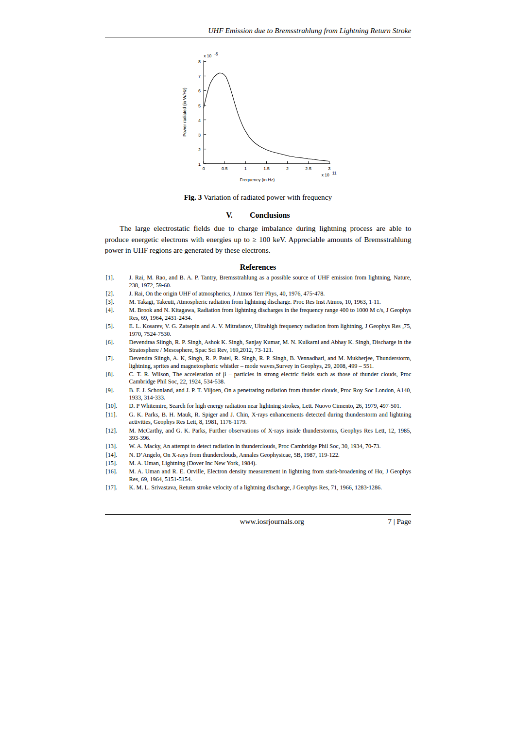UHF Emission due to Bremsstrahlung from Lightning Return Stroke
1 2 3 4 5 6 7 8 0 0.5 1 1.5 2 2.5 3 x 10 -5 x 10 11 Frequency (in Hz) Power radiated (in W/Hz)
Fig. 3 Variation of radiated power with frequency
V. Conclusions
The large electrostatic fields due to charge imbalance during lightning process are able to produce energetic electrons with energies up to ≥ 100 keV. Appreciable amounts of Bremsstrahlung power in UHF regions are generated by these electrons.
References
[1]. J. Rai, M. Rao, and B. A. P. Tantry, Bremsstrahlung as a possible source of UHF emission from lightning, Nature, 238, 1972, 59-60.
[2]. J. Rai, On the origin UHF of atmospherics, J Atmos Terr Phys, 40, 1976, 475-478.
[3]. M. Takagi, Takeuti, Atmospheric radiation from lightning discharge. Proc Res Inst Atmos, 10, 1963, 1-11.
[4]. M. Brook and N. Kitagawa, Radiation from lightning discharges in the frequency range 400 to 1000 M c/s, J Geophys Res, 69, 1964, 2431-2434.
[5]. E. L. Kosarev, V. G. Zatsepin and A. V. Mitrafanov, Ultrahigh frequency radiation from lightning, J Geophys Res ,75, 1970, 7524-7530.
[6]. Devendraa Siingh, R. P. Singh, Ashok K. Singh, Sanjay Kumar, M. N. Kulkarni and Abhay K. Singh, Discharge in the Stratosphere / Mesosphere, Spac Sci Rev, 169,2012, 73-121.
[7]. Devendra Siingh, A. K, Singh, R. P. Patel, R. Singh, R. P. Singh, B. Vennadhari, and M. Mukherjee, Thunderstorm, lightning, sprites and magnetospheric whistler – mode waves,Survey in Geophys, 29, 2008, 499 – 551.
[8]. C. T. R. Wilson, The acceleration of β – particles in strong electric fields such as those of thunder clouds, Proc Cambridge Phil Soc, 22, 1924, 534-538.
[9]. B. F. J. Schonland, and J. P. T. Viljoen, On a penetrating radiation from thunder clouds, Proc Roy Soc London, A140, 1933, 314-333.
[10]. D. P Whitemire, Search for high energy radiation near lightning strokes, Lett. Nuovo Cimento, 26, 1979, 497-501.
[11]. G. K. Parks, B. H. Mauk, R. Spiger and J. Chin, X-rays enhancements detected during thunderstorm and lightning activities, Geophys Res Lett, 8, 1981, 1176-1179.
[12]. M. McCarthy, and G. K. Parks, Further observations of X-rays inside thunderstorms, Geophys Res Lett, 12, 1985, 393-396.
[13]. W. A. Macky, An attempt to detect radiation in thunderclouds, Proc Cambridge Phil Soc, 30, 1934, 70-73.
[14]. N. D’Angelo, On X-rays from thunderclouds, Annales Geophysicae, 5B, 1987, 119-122.
[15]. M. A. Uman, Lightning (Dover Inc New York, 1984).
[16]. M. A. Uman and R. E. Orville, Electron density measurement in lightning from stark-broadening of Hα, J Geophys Res, 69, 1964, 5151-5154.
[17]. K. M. L. Srivastava, Return stroke velocity of a lightning discharge, J Geophys Res, 71, 1966, 1283-1286.
www.iosrjournals.org
7 | Page